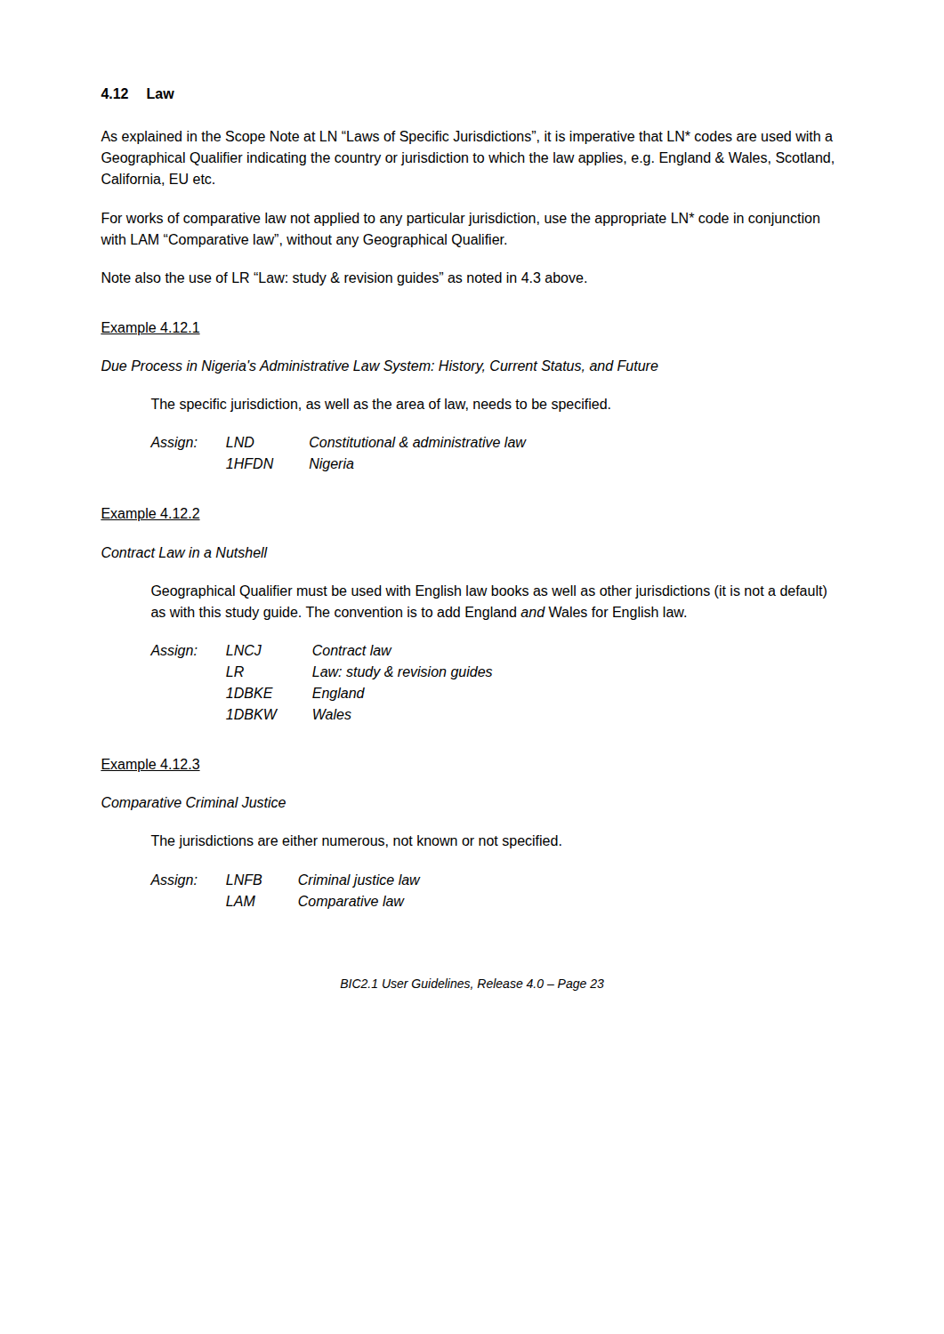4.12 Law
As explained in the Scope Note at LN “Laws of Specific Jurisdictions”, it is imperative that LN* codes are used with a Geographical Qualifier indicating the country or jurisdiction to which the law applies, e.g. England & Wales, Scotland, California, EU etc.
For works of comparative law not applied to any particular jurisdiction, use the appropriate LN* code in conjunction with LAM “Comparative law”, without any Geographical Qualifier.
Note also the use of LR “Law: study & revision guides” as noted in 4.3 above.
Example 4.12.1
Due Process in Nigeria's Administrative Law System: History, Current Status, and Future
The specific jurisdiction, as well as the area of law, needs to be specified.
| Assign: | LND | Constitutional & administrative law |
| | 1HFDN | Nigeria |
Example 4.12.2
Contract Law in a Nutshell
Geographical Qualifier must be used with English law books as well as other jurisdictions (it is not a default) as with this study guide. The convention is to add England and Wales for English law.
| Assign: | LNCJ | Contract law |
| | LR | Law: study & revision guides |
| | 1DBKE | England |
| | 1DBKW | Wales |
Example 4.12.3
Comparative Criminal Justice
The jurisdictions are either numerous, not known or not specified.
| Assign: | LNFB | Criminal justice law |
| | LAM | Comparative law |
BIC2.1 User Guidelines, Release 4.0 – Page 23